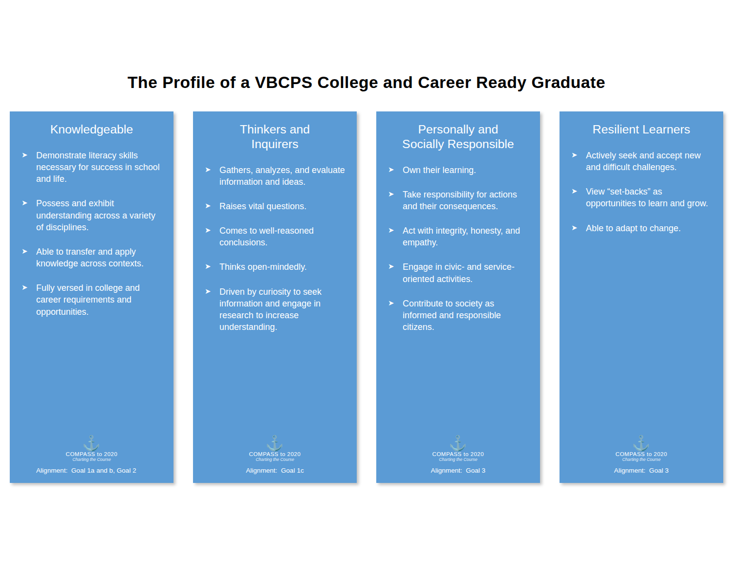The Profile of a VBCPS College and Career Ready Graduate
Knowledgeable
Demonstrate literacy skills necessary for success in school and life.
Possess and exhibit understanding across a variety of disciplines.
Able to transfer and apply knowledge across contexts.
Fully versed in college and career requirements and opportunities.
⚓ COMPASS to 2020 Charting the Course
Alignment: Goal 1a and b, Goal 2
Thinkers and
Inquirers
Gathers, analyzes, and evaluate information and ideas.
Raises vital questions.
Comes to well-reasoned conclusions.
Thinks open-mindedly.
Driven by curiosity to seek information and engage in research to increase understanding.
⚓ COMPASS to 2020 Charting the Course
Alignment: Goal 1c
Personally and
Socially Responsible
Own their learning.
Take responsibility for actions and their consequences.
Act with integrity, honesty, and empathy.
Engage in civic- and service-oriented activities.
Contribute to society as informed and responsible citizens.
⚓ COMPASS to 2020 Charting the Course
Alignment: Goal 3
Resilient Learners
Actively seek and accept new and difficult challenges.
View “set-backs” as opportunities to learn and grow.
Able to adapt to change.
⚓ COMPASS to 2020 Charting the Course
Alignment: Goal 3